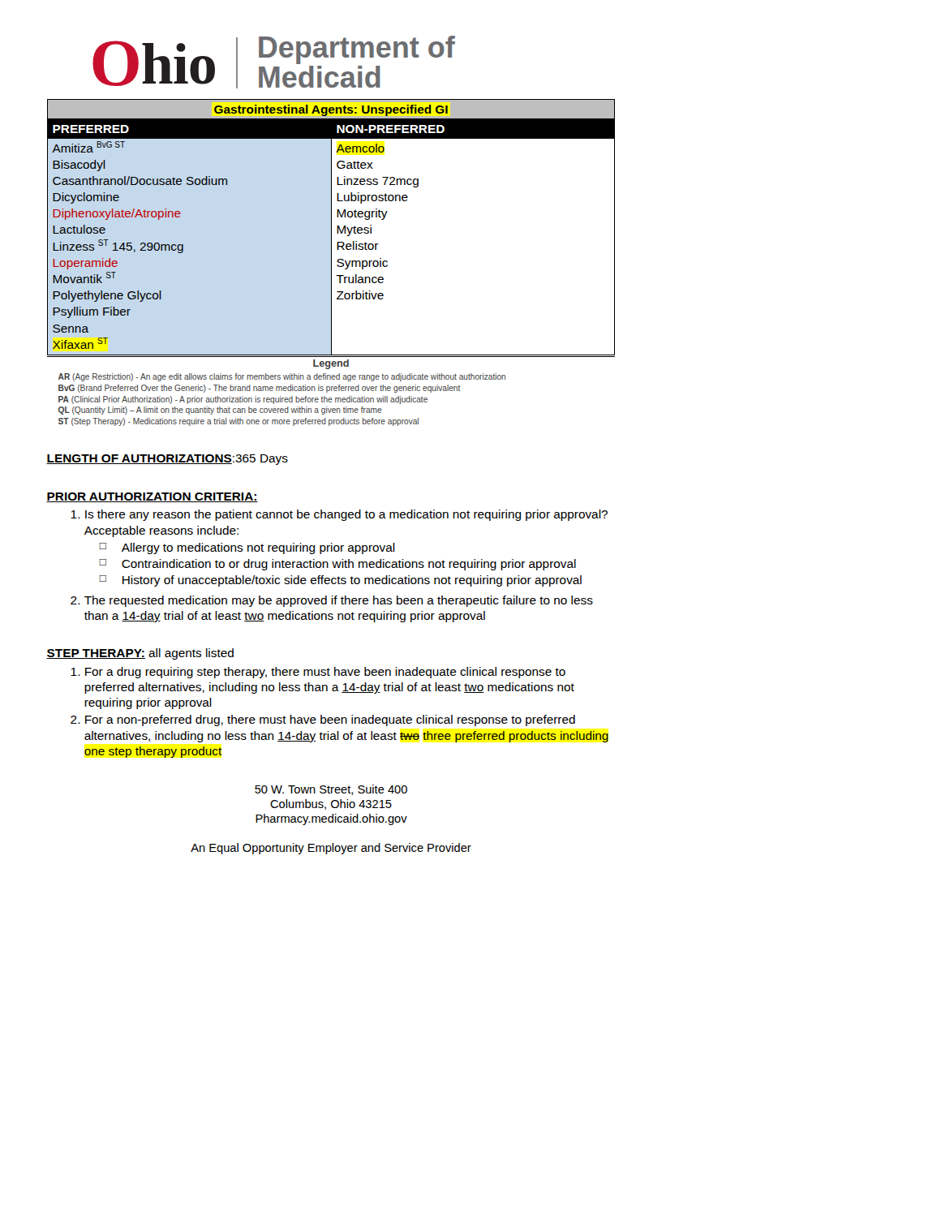Ohio
Department of
Medicaid
Gastrointestinal Agents: Unspecified GI
| PREFERRED | NON-PREFERRED |
| --- | --- |
| Amitiza BvG ST Bisacodyl Casanthranol/Docusate Sodium Dicyclomine Diphenoxylate/Atropine Lactulose Linzess ST 145, 290mcg Loperamide Movantik ST Polyethylene Glycol Psyllium Fiber Senna Xifaxan ST | Aemcolo Gattex Linzess 72mcg Lubiprostone Motegrity Mytesi Relistor Symproic Trulance Zorbitive |
Legend
AR (Age Restriction) - An age edit allows claims for members within a defined age range to adjudicate without authorization
BvG (Brand Preferred Over the Generic) - The brand name medication is preferred over the generic equivalent
PA (Clinical Prior Authorization) - A prior authorization is required before the medication will adjudicate
QL (Quantity Limit) – A limit on the quantity that can be covered within a given time frame
ST (Step Therapy) - Medications require a trial with one or more preferred products before approval
LENGTH OF AUTHORIZATIONS
:365 Days
PRIOR AUTHORIZATION CRITERIA:
Is there any reason the patient cannot be changed to a medication not requiring prior approval? Acceptable reasons include:
Allergy to medications not requiring prior approval
Contraindication to or drug interaction with medications not requiring prior approval
History of unacceptable/toxic side effects to medications not requiring prior approval
The requested medication may be approved if there has been a therapeutic failure to no less than a 14-day trial of at least two medications not requiring prior approval
STEP THERAPY:
all agents listed
For a drug requiring step therapy, there must have been inadequate clinical response to preferred alternatives, including no less than a 14-day trial of at least two medications not requiring prior approval
For a non-preferred drug, there must have been inadequate clinical response to preferred alternatives, including no less than 14-day trial of at least two three preferred products including one step therapy product
50 W. Town Street, Suite 400
Columbus, Ohio 43215
Pharmacy.medicaid.ohio.gov
An Equal Opportunity Employer and Service Provider